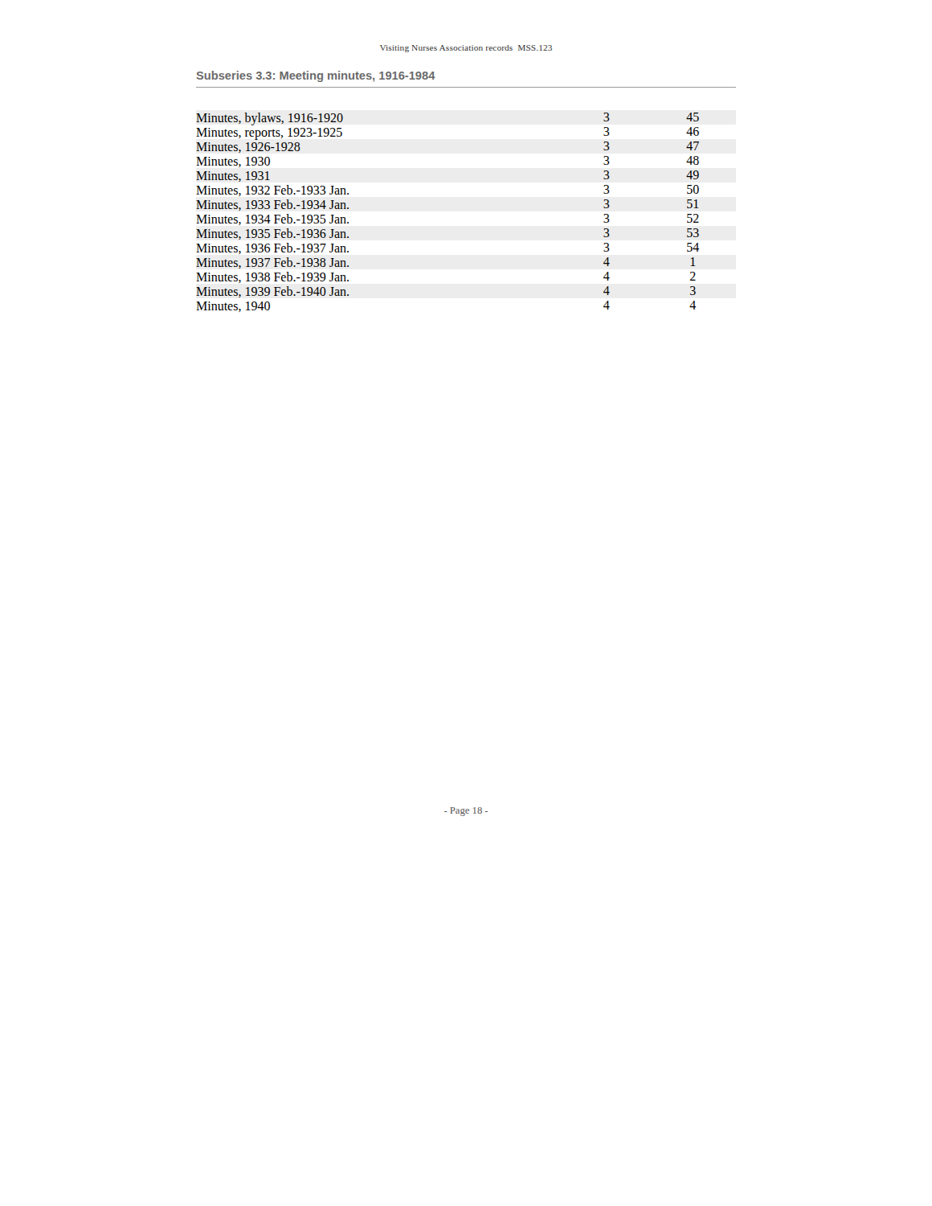Visiting Nurses Association records MSS.123
Subseries 3.3: Meeting minutes, 1916-1984
| Minutes, bylaws, 1916-1920 | 3 | 45 |
| Minutes, reports, 1923-1925 | 3 | 46 |
| Minutes, 1926-1928 | 3 | 47 |
| Minutes, 1930 | 3 | 48 |
| Minutes, 1931 | 3 | 49 |
| Minutes, 1932 Feb.-1933 Jan. | 3 | 50 |
| Minutes, 1933 Feb.-1934 Jan. | 3 | 51 |
| Minutes, 1934 Feb.-1935 Jan. | 3 | 52 |
| Minutes, 1935 Feb.-1936 Jan. | 3 | 53 |
| Minutes, 1936 Feb.-1937 Jan. | 3 | 54 |
| Minutes, 1937 Feb.-1938 Jan. | 4 | 1 |
| Minutes, 1938 Feb.-1939 Jan. | 4 | 2 |
| Minutes, 1939 Feb.-1940 Jan. | 4 | 3 |
| Minutes, 1940 | 4 | 4 |
- Page 18 -